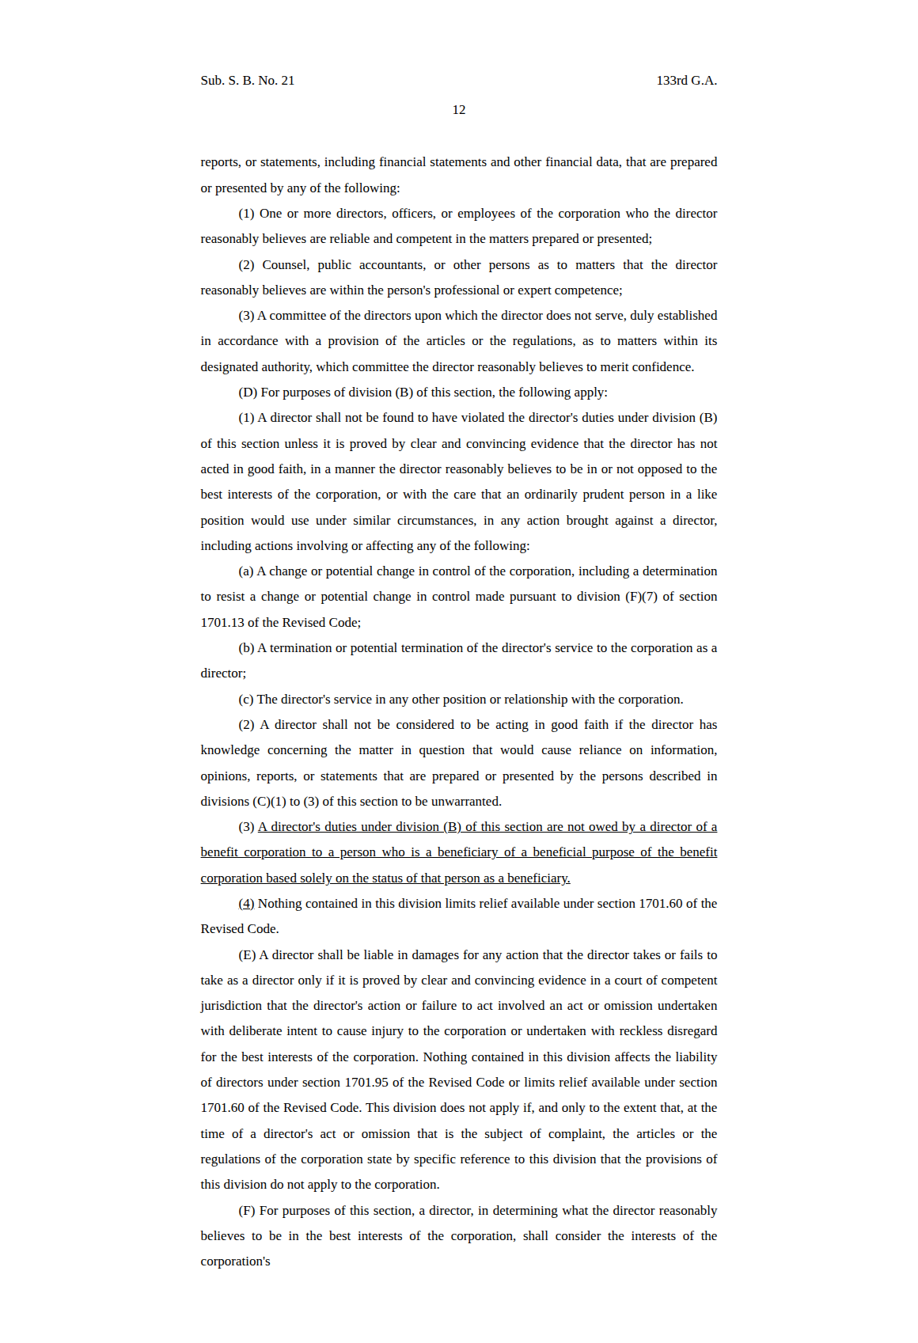Sub. S. B. No. 21
133rd G.A.
12
reports, or statements, including financial statements and other financial data, that are prepared or presented by any of the following:
(1) One or more directors, officers, or employees of the corporation who the director reasonably believes are reliable and competent in the matters prepared or presented;
(2) Counsel, public accountants, or other persons as to matters that the director reasonably believes are within the person's professional or expert competence;
(3) A committee of the directors upon which the director does not serve, duly established in accordance with a provision of the articles or the regulations, as to matters within its designated authority, which committee the director reasonably believes to merit confidence.
(D) For purposes of division (B) of this section, the following apply:
(1) A director shall not be found to have violated the director's duties under division (B) of this section unless it is proved by clear and convincing evidence that the director has not acted in good faith, in a manner the director reasonably believes to be in or not opposed to the best interests of the corporation, or with the care that an ordinarily prudent person in a like position would use under similar circumstances, in any action brought against a director, including actions involving or affecting any of the following:
(a) A change or potential change in control of the corporation, including a determination to resist a change or potential change in control made pursuant to division (F)(7) of section 1701.13 of the Revised Code;
(b) A termination or potential termination of the director's service to the corporation as a director;
(c) The director's service in any other position or relationship with the corporation.
(2) A director shall not be considered to be acting in good faith if the director has knowledge concerning the matter in question that would cause reliance on information, opinions, reports, or statements that are prepared or presented by the persons described in divisions (C)(1) to (3) of this section to be unwarranted.
(3) A director's duties under division (B) of this section are not owed by a director of a benefit corporation to a person who is a beneficiary of a beneficial purpose of the benefit corporation based solely on the status of that person as a beneficiary.
(4) Nothing contained in this division limits relief available under section 1701.60 of the Revised Code.
(E) A director shall be liable in damages for any action that the director takes or fails to take as a director only if it is proved by clear and convincing evidence in a court of competent jurisdiction that the director's action or failure to act involved an act or omission undertaken with deliberate intent to cause injury to the corporation or undertaken with reckless disregard for the best interests of the corporation. Nothing contained in this division affects the liability of directors under section 1701.95 of the Revised Code or limits relief available under section 1701.60 of the Revised Code. This division does not apply if, and only to the extent that, at the time of a director's act or omission that is the subject of complaint, the articles or the regulations of the corporation state by specific reference to this division that the provisions of this division do not apply to the corporation.
(F) For purposes of this section, a director, in determining what the director reasonably believes to be in the best interests of the corporation, shall consider the interests of the corporation's